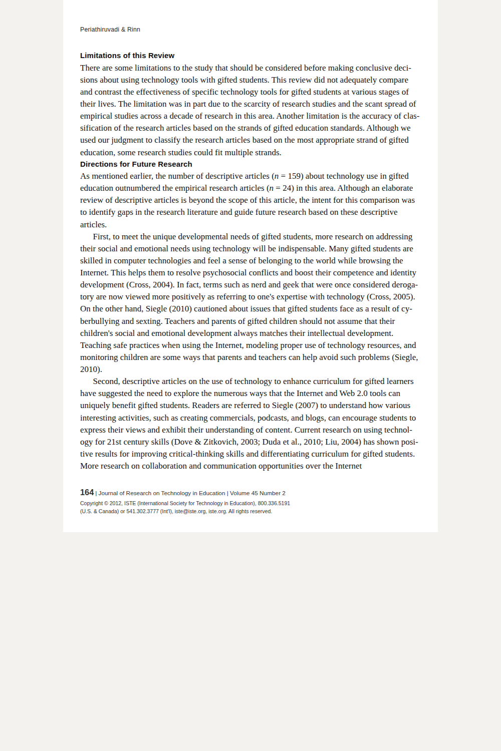Periathiruvadi & Rinn
Limitations of this Review
There are some limitations to the study that should be considered before making conclusive decisions about using technology tools with gifted students. This review did not adequately compare and contrast the effectiveness of specific technology tools for gifted students at various stages of their lives. The limitation was in part due to the scarcity of research studies and the scant spread of empirical studies across a decade of research in this area. Another limitation is the accuracy of classification of the research articles based on the strands of gifted education standards. Although we used our judgment to classify the research articles based on the most appropriate strand of gifted education, some research studies could fit multiple strands.
Directions for Future Research
As mentioned earlier, the number of descriptive articles (n = 159) about technology use in gifted education outnumbered the empirical research articles (n = 24) in this area. Although an elaborate review of descriptive articles is beyond the scope of this article, the intent for this comparison was to identify gaps in the research literature and guide future research based on these descriptive articles.
First, to meet the unique developmental needs of gifted students, more research on addressing their social and emotional needs using technology will be indispensable. Many gifted students are skilled in computer technologies and feel a sense of belonging to the world while browsing the Internet. This helps them to resolve psychosocial conflicts and boost their competence and identity development (Cross, 2004). In fact, terms such as nerd and geek that were once considered derogatory are now viewed more positively as referring to one's expertise with technology (Cross, 2005). On the other hand, Siegle (2010) cautioned about issues that gifted students face as a result of cyberbullying and sexting. Teachers and parents of gifted children should not assume that their children's social and emotional development always matches their intellectual development. Teaching safe practices when using the Internet, modeling proper use of technology resources, and monitoring children are some ways that parents and teachers can help avoid such problems (Siegle, 2010).
Second, descriptive articles on the use of technology to enhance curriculum for gifted learners have suggested the need to explore the numerous ways that the Internet and Web 2.0 tools can uniquely benefit gifted students. Readers are referred to Siegle (2007) to understand how various interesting activities, such as creating commercials, podcasts, and blogs, can encourage students to express their views and exhibit their understanding of content. Current research on using technology for 21st century skills (Dove & Zitkovich, 2003; Duda et al., 2010; Liu, 2004) has shown positive results for improving critical-thinking skills and differentiating curriculum for gifted students. More research on collaboration and communication opportunities over the Internet
164 | Journal of Research on Technology in Education | Volume 45 Number 2
Copyright © 2012, ISTE (International Society for Technology in Education), 800.336.5191
(U.S. & Canada) or 541.302.3777 (Int'l), iste@iste.org, iste.org. All rights reserved.